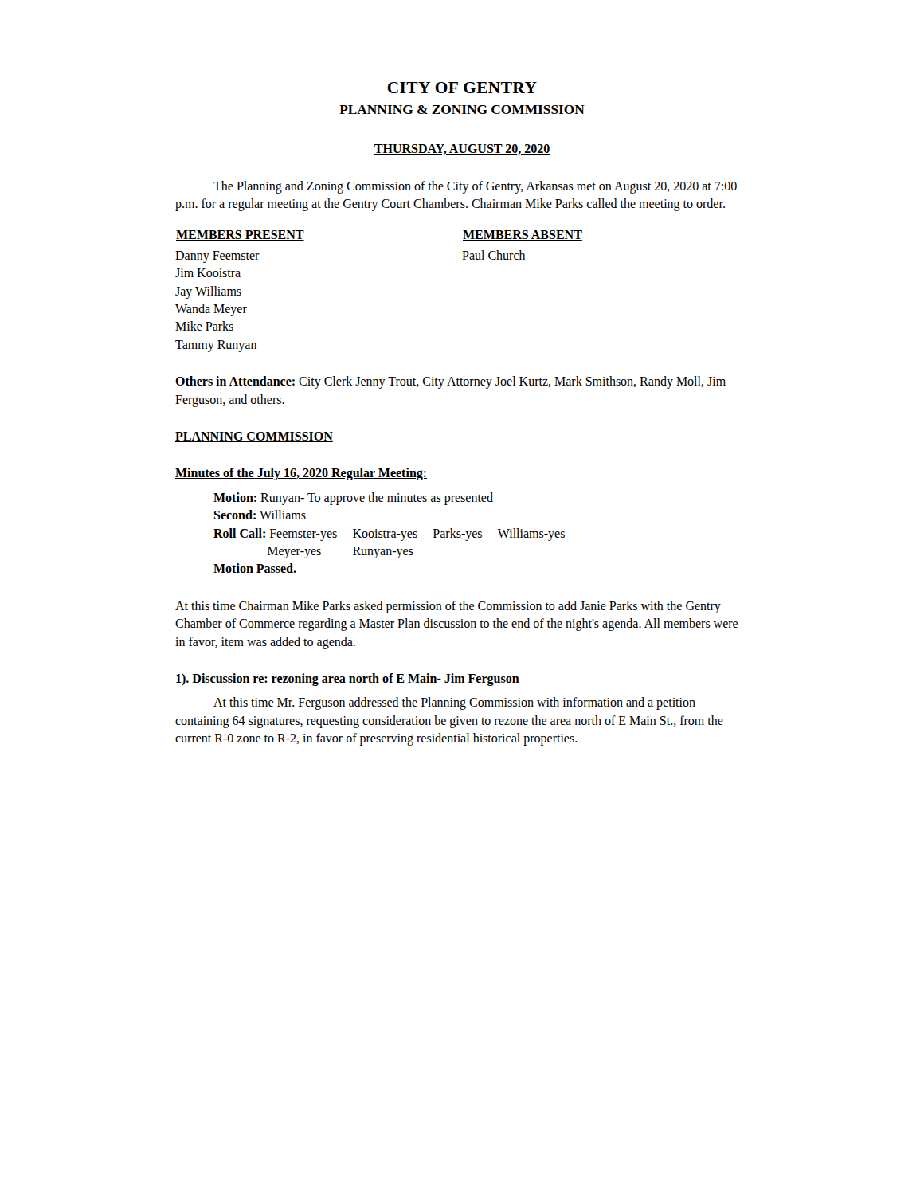CITY OF GENTRY
PLANNING & ZONING COMMISSION
THURSDAY, AUGUST 20, 2020
The Planning and Zoning Commission of the City of Gentry, Arkansas met on August 20, 2020 at 7:00 p.m. for a regular meeting at the Gentry Court Chambers. Chairman Mike Parks called the meeting to order.
| MEMBERS PRESENT | MEMBERS ABSENT |
| --- | --- |
| Danny Feemster | Paul Church |
| Jim Kooistra | |
| Jay Williams | |
| Wanda Meyer | |
| Mike Parks | |
| Tammy Runyan | |
Others in Attendance: City Clerk Jenny Trout, City Attorney Joel Kurtz, Mark Smithson, Randy Moll, Jim Ferguson, and others.
PLANNING COMMISSION
Minutes of the July 16, 2020 Regular Meeting:
Motion: Runyan- To approve the minutes as presented
Second: Williams
| Roll Call: Feemster-yes | Kooistra-yes | Parks-yes | Williams-yes |
| Meyer-yes | Runyan-yes | | |
Motion Passed.
At this time Chairman Mike Parks asked permission of the Commission to add Janie Parks with the Gentry Chamber of Commerce regarding a Master Plan discussion to the end of the night's agenda. All members were in favor, item was added to agenda.
1). Discussion re: rezoning area north of E Main- Jim Ferguson
At this time Mr. Ferguson addressed the Planning Commission with information and a petition containing 64 signatures, requesting consideration be given to rezone the area north of E Main St., from the current R-0 zone to R-2, in favor of preserving residential historical properties.